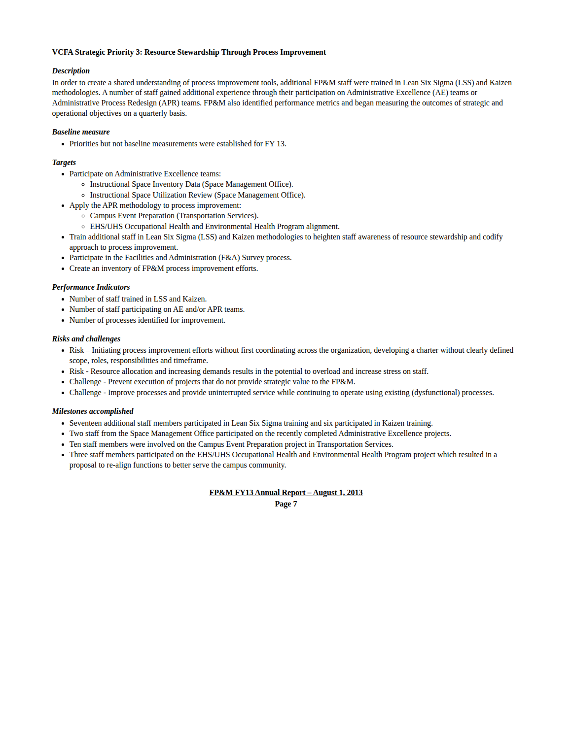VCFA Strategic Priority 3: Resource Stewardship Through Process Improvement
Description
In order to create a shared understanding of process improvement tools, additional FP&M staff were trained in Lean Six Sigma (LSS) and Kaizen methodologies. A number of staff gained additional experience through their participation on Administrative Excellence (AE) teams or Administrative Process Redesign (APR) teams. FP&M also identified performance metrics and began measuring the outcomes of strategic and operational objectives on a quarterly basis.
Baseline measure
Priorities but not baseline measurements were established for FY 13.
Targets
Participate on Administrative Excellence teams:
Instructional Space Inventory Data (Space Management Office).
Instructional Space Utilization Review (Space Management Office).
Apply the APR methodology to process improvement:
Campus Event Preparation (Transportation Services).
EHS/UHS Occupational Health and Environmental Health Program alignment.
Train additional staff in Lean Six Sigma (LSS) and Kaizen methodologies to heighten staff awareness of resource stewardship and codify approach to process improvement.
Participate in the Facilities and Administration (F&A) Survey process.
Create an inventory of FP&M process improvement efforts.
Performance Indicators
Number of staff trained in LSS and Kaizen.
Number of staff participating on AE and/or APR teams.
Number of processes identified for improvement.
Risks and challenges
Risk – Initiating process improvement efforts without first coordinating across the organization, developing a charter without clearly defined scope, roles, responsibilities and timeframe.
Risk - Resource allocation and increasing demands results in the potential to overload and increase stress on staff.
Challenge - Prevent execution of projects that do not provide strategic value to the FP&M.
Challenge - Improve processes and provide uninterrupted service while continuing to operate using existing (dysfunctional) processes.
Milestones accomplished
Seventeen additional staff members participated in Lean Six Sigma training and six participated in Kaizen training.
Two staff from the Space Management Office participated on the recently completed Administrative Excellence projects.
Ten staff members were involved on the Campus Event Preparation project in Transportation Services.
Three staff members participated on the EHS/UHS Occupational Health and Environmental Health Program project which resulted in a proposal to re-align functions to better serve the campus community.
FP&M FY13 Annual Report – August 1, 2013
Page 7